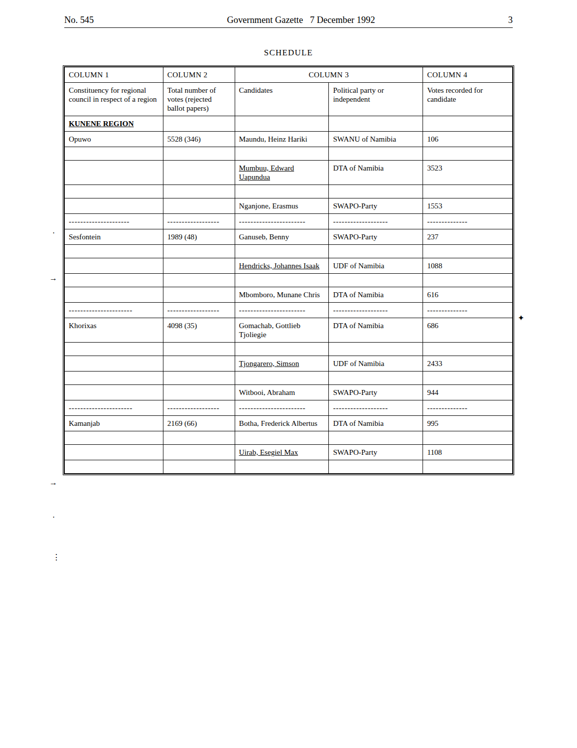No. 545
Government Gazette 7 December 1992
3
SCHEDULE
| COLUMN 1 | COLUMN 2 | COLUMN 3 | COLUMN 4 |
| --- | --- | --- | --- |
| Constituency for regional council in respect of a region | Total number of votes (rejected ballot papers) | Candidates | Political party or independent | Votes recorded for candidate |
| KUNENE REGION | | | | |
| Opuwo | 5528 (346) | Maundu, Heinz Hariki | SWANU of Namibia | 106 |
| | | Mumbuu, Edward Uapundua | DTA of Namibia | 3523 |
| | | Nganjone, Erasmus | SWAPO-Party | 1553 |
| --------------------- | ------------------ | ----------------------- | ------------------- | -------------- |
| Sesfontein | 1989 (48) | Ganuseb, Benny | SWAPO-Party | 237 |
| | | Hendricks, Johannes Isaak | UDF of Namibia | 1088 |
| | | Mbomboro, Munane Chris | DTA of Namibia | 616 |
| ---------------------- | ------------------ | ----------------------- | ------------------- | -------------- |
| Khorixas | 4098 (35) | Gomachab, Gottlieb Tjoliegie | DTA of Namibia | 686 |
| | | Tjongarero, Simson | UDF of Namibia | 2433 |
| | | Witbooi, Abraham | SWAPO-Party | 944 |
| ---------------------- | ------------------ | ----------------------- | ------------------- | -------------- |
| Kamanjab | 2169 (66) | Botha, Frederick Albertus | DTA of Namibia | 995 |
| | | Uirab, Esegiel Max | SWAPO-Party | 1108 |
· → → · ⋮
✦